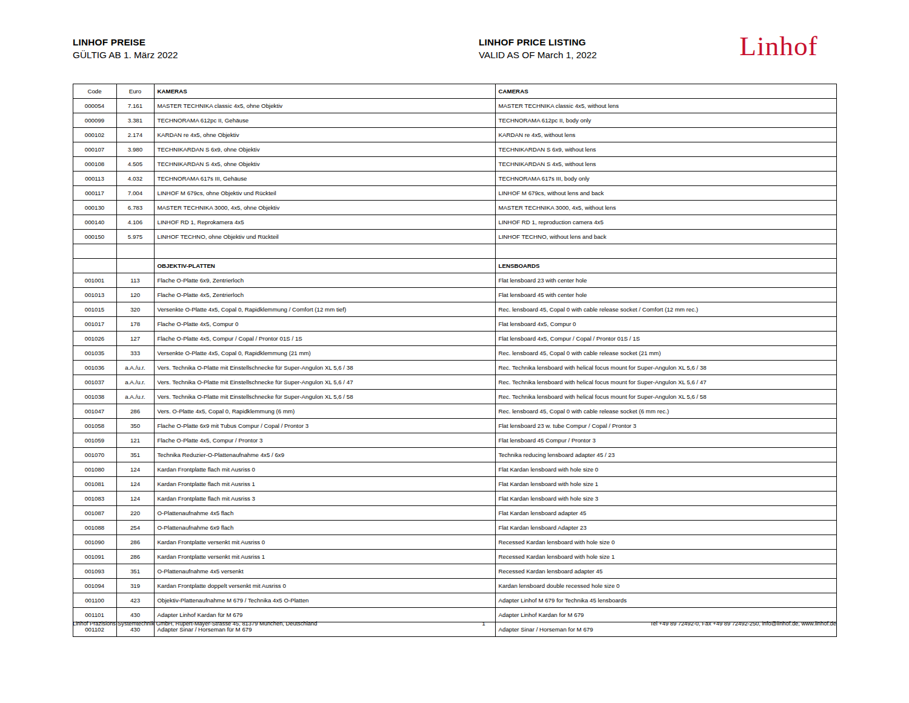LINHOF PREISE
GÜLTIG AB 1. März 2022
LINHOF PRICE LISTING
VALID AS OF March 1, 2022
Linhof
| Code | Euro | KAMERAS | CAMERAS |
| --- | --- | --- | --- |
| 000054 | 7.161 | MASTER TECHNIKA classic 4x5, ohne Objektiv | MASTER TECHNIKA classic 4x5, without lens |
| 000099 | 3.381 | TECHNORAMA 612pc II, Gehäuse | TECHNORAMA 612pc II, body only |
| 000102 | 2.174 | KARDAN re 4x5, ohne Objektiv | KARDAN re 4x5, without lens |
| 000107 | 3.980 | TECHNIKARDAN S 6x9, ohne Objektiv | TECHNIKARDAN S 6x9, without lens |
| 000108 | 4.505 | TECHNIKARDAN S 4x5, ohne Objektiv | TECHNIKARDAN S 4x5, without lens |
| 000113 | 4.032 | TECHNORAMA 617s III, Gehäuse | TECHNORAMA 617s III, body only |
| 000117 | 7.004 | LINHOF M 679cs, ohne Objektiv und Rückteil | LINHOF M 679cs, without lens and back |
| 000130 | 6.783 | MASTER TECHNIKA 3000, 4x5, ohne Objektiv | MASTER TECHNIKA 3000, 4x5, without lens |
| 000140 | 4.106 | LINHOF RD 1, Reprokamera 4x5 | LINHOF RD 1, reproduction camera 4x5 |
| 000150 | 5.975 | LINHOF TECHNO, ohne Objektiv und Rückteil | LINHOF TECHNO, without lens and back |
| | | OBJEKTIV-PLATTEN | LENSBOARDS |
| 001001 | 113 | Flache O-Platte 6x9, Zentrierloch | Flat lensboard 23 with center hole |
| 001013 | 120 | Flache O-Platte 4x5, Zentrierloch | Flat lensboard 45 with center hole |
| 001015 | 320 | Versenkte O-Platte 4x5, Copal 0, Rapidklemmung / Comfort (12 mm tief) | Rec. lensboard 45, Copal 0 with cable release socket / Comfort (12 mm rec.) |
| 001017 | 178 | Flache O-Platte 4x5, Compur 0 | Flat lensboard 4x5, Compur 0 |
| 001026 | 127 | Flache O-Platte 4x5, Compur / Copal / Prontor 01S / 1S | Flat lensboard 4x5, Compur / Copal / Prontor 01S / 1S |
| 001035 | 333 | Versenkte O-Platte 4x5, Copal 0, Rapidklemmung (21 mm) | Rec. lensboard 45, Copal 0 with cable release socket (21 mm) |
| 001036 | a.A./u.r. | Vers. Technika O-Platte mit Einstellschnecke für Super-Angulon XL 5,6 / 38 | Rec. Technika lensboard with helical focus mount for Super-Angulon XL 5,6 / 38 |
| 001037 | a.A./u.r. | Vers. Technika O-Platte mit Einstellschnecke für Super-Angulon XL 5,6 / 47 | Rec. Technika lensboard with helical focus mount for Super-Angulon XL 5,6 / 47 |
| 001038 | a.A./u.r. | Vers. Technika O-Platte mit Einstellschnecke für Super-Angulon XL 5,6 / 58 | Rec. Technika lensboard with helical focus mount for Super-Angulon XL 5,6 / 58 |
| 001047 | 286 | Vers. O-Platte 4x5, Copal 0, Rapidklemmung (6 mm) | Rec. lensboard 45, Copal 0 with cable release socket (6 mm rec.) |
| 001058 | 350 | Flache O-Platte 6x9 mit Tubus Compur / Copal / Prontor 3 | Flat lensboard 23 w. tube Compur / Copal / Prontor 3 |
| 001059 | 121 | Flache O-Platte 4x5, Compur / Prontor 3 | Flat lensboard 45 Compur / Prontor 3 |
| 001070 | 351 | Technika Reduzier-O-Plattenaufnahme 4x5 / 6x9 | Technika reducing lensboard adapter 45 / 23 |
| 001080 | 124 | Kardan Frontplatte flach mit Ausriss 0 | Flat Kardan lensboard with hole size 0 |
| 001081 | 124 | Kardan Frontplatte flach mit Ausriss 1 | Flat Kardan lensboard with hole size 1 |
| 001083 | 124 | Kardan Frontplatte flach mit Ausriss 3 | Flat Kardan lensboard with hole size 3 |
| 001087 | 220 | O-Plattenaufnahme 4x5 flach | Flat Kardan lensboard adapter 45 |
| 001088 | 254 | O-Plattenaufnahme 6x9 flach | Flat Kardan lensboard Adapter 23 |
| 001090 | 286 | Kardan Frontplatte versenkt mit Ausriss 0 | Recessed Kardan lensboard with hole size 0 |
| 001091 | 286 | Kardan Frontplatte versenkt mit Ausriss 1 | Recessed Kardan lensboard with hole size 1 |
| 001093 | 351 | O-Plattenaufnahme 4x5 versenkt | Recessed Kardan lensboard adapter 45 |
| 001094 | 319 | Kardan Frontplatte doppelt versenkt mit Ausriss 0 | Kardan lensboard double recessed hole size 0 |
| 001100 | 423 | Objektiv-Plattenaufnahme M 679 / Technika 4x5 O-Platten | Adapter Linhof M 679 for Technika 45 lensboards |
| 001101 | 430 | Adapter Linhof Kardan für M 679 | Adapter Linhof Kardan for M 679 |
| 001102 | 430 | Adapter Sinar / Horseman für M 679 | Adapter Sinar / Horseman for M 679 |
Linhof Präzisions-Systemtechnik GmbH, Rupert-Mayer-Strasse 45, 81379 München, Deutschland
Tel +49 89 72492-0, Fax +49 89 72492-250, info@linhof.de, www.linhof.de
1